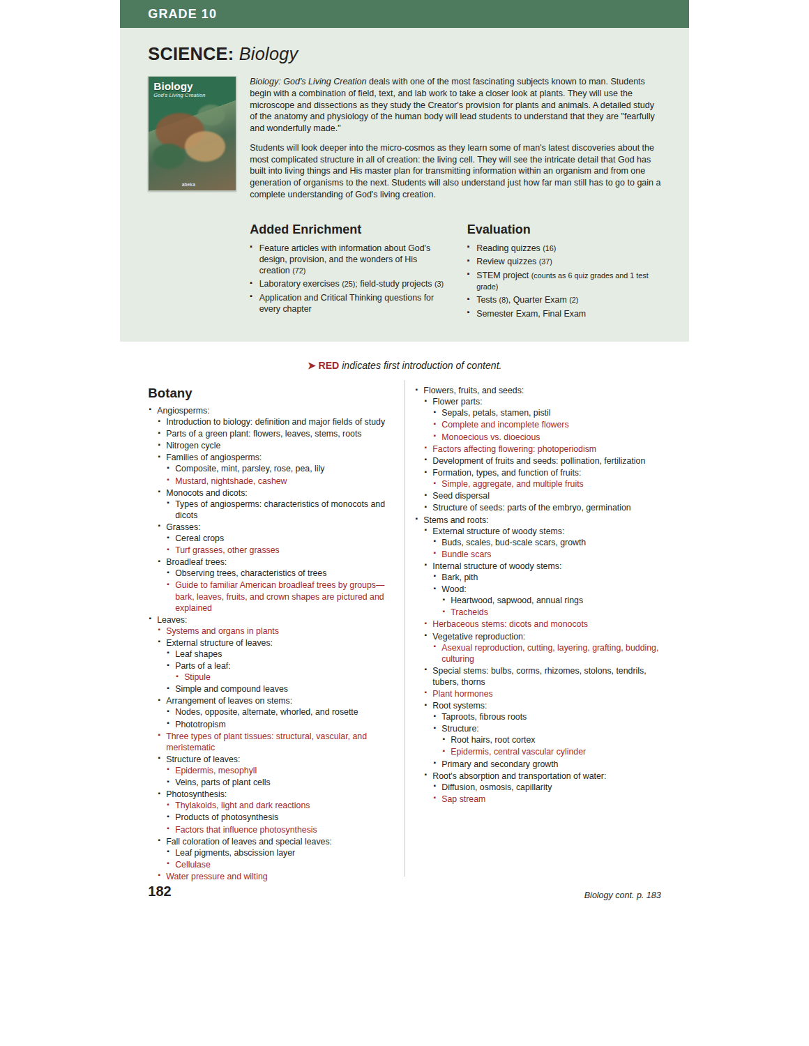GRADE 10
SCIENCE: Biology
Biology
God's Living Creation
abeka
Biology: God's Living Creation deals with one of the most fascinating subjects known to man. Students begin with a combination of field, text, and lab work to take a closer look at plants. They will use the microscope and dissections as they study the Creator's provision for plants and animals. A detailed study of the anatomy and physiology of the human body will lead students to understand that they are "fearfully and wonderfully made."
Students will look deeper into the micro-cosmos as they learn some of man's latest discoveries about the most complicated structure in all of creation: the living cell. They will see the intricate detail that God has built into living things and His master plan for transmitting information within an organism and from one generation of organisms to the next. Students will also understand just how far man still has to go to gain a complete understanding of God's living creation.
Added Enrichment
Feature articles with information about God's design, provision, and the wonders of His creation (72)
Laboratory exercises (25); field-study projects (3)
Application and Critical Thinking questions for every chapter
Evaluation
Reading quizzes (16)
Review quizzes (37)
STEM project (counts as 6 quiz grades and 1 test grade)
Tests (8), Quarter Exam (2)
Semester Exam, Final Exam
➤ RED indicates first introduction of content.
Botany
Angiosperms:
Introduction to biology: definition and major fields of study
Parts of a green plant: flowers, leaves, stems, roots
Nitrogen cycle
Families of angiosperms:
Composite, mint, parsley, rose, pea, lily
Mustard, nightshade, cashew
Monocots and dicots:
Types of angiosperms: characteristics of monocots and dicots
Grasses:
Cereal crops
Turf grasses, other grasses
Broadleaf trees:
Observing trees, characteristics of trees
Guide to familiar American broadleaf trees by groups—bark, leaves, fruits, and crown shapes are pictured and explained
Leaves:
Systems and organs in plants
External structure of leaves:
Leaf shapes
Parts of a leaf:
Stipule
Simple and compound leaves
Arrangement of leaves on stems:
Nodes, opposite, alternate, whorled, and rosette
Phototropism
Three types of plant tissues: structural, vascular, and meristematic
Structure of leaves:
Epidermis, mesophyll
Veins, parts of plant cells
Photosynthesis:
Thylakoids, light and dark reactions
Products of photosynthesis
Factors that influence photosynthesis
Fall coloration of leaves and special leaves:
Leaf pigments, abscission layer
Cellulase
Water pressure and wilting
Flowers, fruits, and seeds:
Flower parts:
Sepals, petals, stamen, pistil
Complete and incomplete flowers
Monoecious vs. dioecious
Factors affecting flowering: photoperiodism
Development of fruits and seeds: pollination, fertilization
Formation, types, and function of fruits:
Simple, aggregate, and multiple fruits
Seed dispersal
Structure of seeds: parts of the embryo, germination
Stems and roots:
External structure of woody stems:
Buds, scales, bud-scale scars, growth
Bundle scars
Internal structure of woody stems:
Bark, pith
Wood:
Heartwood, sapwood, annual rings
Tracheids
Herbaceous stems: dicots and monocots
Vegetative reproduction:
Asexual reproduction, cutting, layering, grafting, budding, culturing
Special stems: bulbs, corms, rhizomes, stolons, tendrils, tubers, thorns
Plant hormones
Root systems:
Taproots, fibrous roots
Structure:
Root hairs, root cortex
Epidermis, central vascular cylinder
Primary and secondary growth
Root's absorption and transportation of water:
Diffusion, osmosis, capillarity
Sap stream
182
Biology cont. p. 183